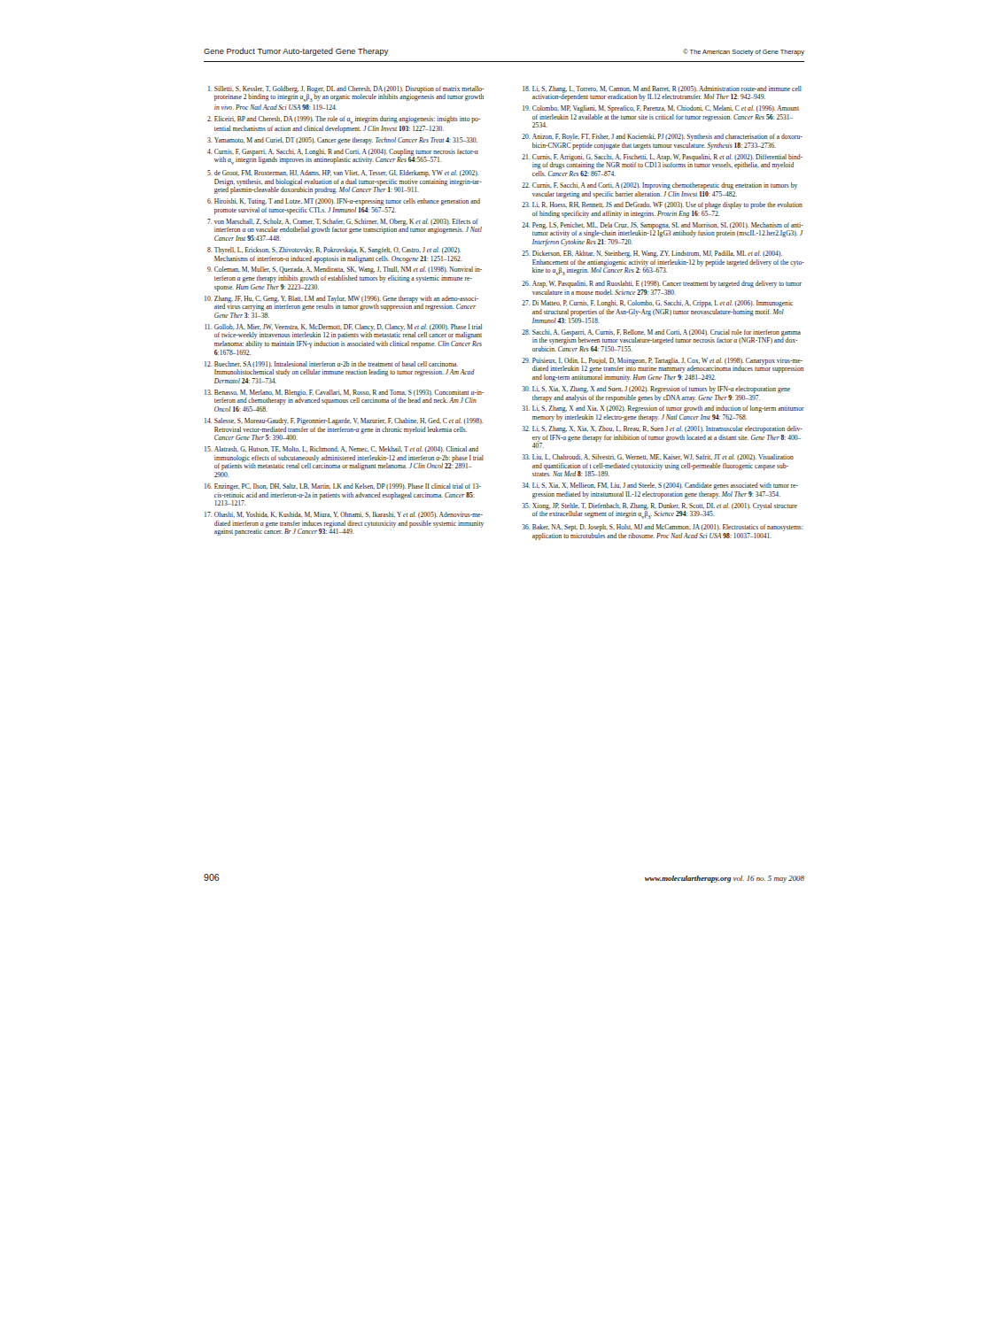Gene Product Tumor Auto-targeted Gene Therapy
© The American Society of Gene Therapy
Silletti, S, Kessler, T, Goldberg, J, Boger, DL and Cheresh, DA (2001). Disruption of matrix metalloproteinase 2 binding to integrin αvβ3 by an organic molecule inhibits angiogenesis and tumor growth in vivo. Proc Natl Acad Sci USA 98: 119–124.
Eliceiri, BP and Cheresh, DA (1999). The role of αv integrins during angiogenesis: insights into potential mechanisms of action and clinical development. J Clin Invest 103: 1227–1230.
Yamamoto, M and Curiel, DT (2005). Cancer gene therapy. Technol Cancer Res Treat 4: 315–330.
Curnis, F, Gasparri, A, Sacchi, A, Longhi, R and Corti, A (2004). Coupling tumor necrosis factor-α with αv integrin ligands improves its antineoplastic activity. Cancer Res 64:565–571.
de Groot, FM, Broxterman, HJ, Adams, HP, van Vliet, A, Tesser, GI, Elderkamp, YW et al. (2002). Design, synthesis, and biological evaluation of a dual tumor-specific motive containing integrin-targeted plasmin-cleavable doxorubicin prodrug. Mol Cancer Ther 1: 901–911.
Hiroishi, K, Tuting, T and Lotze, MT (2000). IFN-α-expressing tumor cells enhance generation and promote survival of tumor-specific CTLs. J Immunol 164: 567–572.
von Marschall, Z, Scholz, A, Cramer, T, Schafer, G, Schirner, M, Oberg, K et al. (2003). Effects of interferon α on vascular endothelial growth factor gene transcription and tumor angiogenesis. J Natl Cancer Inst 95:437–448.
Thyrell, L, Erickson, S, Zhivotovsky, B, Pokrovskaja, K, Sangfelt, O, Castro, J et al. (2002). Mechanisms of interferon-α induced apoptosis in malignant cells. Oncogene 21: 1251–1262.
Coleman, M, Muller, S, Quezada, A, Mendiratta, SK, Wang, J, Thull, NM et al. (1998). Nonviral interferon α gene therapy inhibits growth of established tumors by eliciting a systemic immune response. Hum Gene Ther 9: 2223–2230.
Zhang, JF, Hu, C, Geng, Y, Blatt, LM and Taylor, MW (1996). Gene therapy with an adeno-associated virus carrying an interferon gene results in tumor growth suppression and regression. Cancer Gene Ther 3: 31–38.
Gollob, JA, Mier, JW, Veenstra, K, McDermott, DF, Clancy, D, Clancy, M et al. (2000). Phase I trial of twice-weekly intravenous interleukin 12 in patients with metastatic renal cell cancer or malignant melanoma: ability to maintain IFN-γ induction is associated with clinical response. Clin Cancer Res 6:1678–1692.
Buechner, SA (1991). Intralesional interferon α-2b in the treatment of basal cell carcinoma. Immunohistochemical study on cellular immune reaction leading to tumor regression. J Am Acad Dermatol 24: 731–734.
Benasso, M, Merlano, M, Blengio, F, Cavallari, M, Rosso, R and Toma, S (1993). Concomitant α-interferon and chemotherapy in advanced squamous cell carcinoma of the head and neck. Am J Clin Oncol 16: 465–468.
Salesse, S, Moreau-Gaudry, F, Pigeonnier-Lagarde, V, Mazurier, F, Chahine, H, Ged, C et al. (1998). Retroviral vector-mediated transfer of the interferon-α gene in chronic myeloid leukemia cells. Cancer Gene Ther 5: 390–400.
Alatrash, G, Hutson, TE, Molto, L, Richmond, A, Nemec, C, Mekhail, T et al. (2004). Clinical and immunologic effects of subcutaneously administered interleukin-12 and interferon α-2b: phase I trial of patients with metastatic renal cell carcinoma or malignant melanoma. J Clin Oncol 22: 2891–2900.
Enzinger, PC, Ilson, DH, Saltz, LB, Martin, LK and Kelsen, DP (1999). Phase II clinical trial of 13-cis-retinoic acid and interferon-α-2a in patients with advanced esophageal carcinoma. Cancer 85: 1213–1217.
Ohashi, M, Yoshida, K, Kushida, M, Miura, Y, Ohnami, S, Ikarashi, Y et al. (2005). Adenovirus-mediated interferon α gene transfer induces regional direct cytotoxicity and possible systemic immunity against pancreatic cancer. Br J Cancer 93: 441–449.
Li, S, Zhang, L, Torrero, M, Cannon, M and Barret, R (2005). Administration route-and immune cell activation-dependent tumor eradication by IL12 electrotransfer. Mol Ther 12: 942–949.
Colombo, MP, Vagliani, M, Spreafico, F, Parenza, M, Chiodoni, C, Melani, C et al. (1996). Amount of interleukin 12 available at the tumor site is critical for tumor regression. Cancer Res 56: 2531–2534.
Anizon, F, Boyle, FT, Fisher, J and Kocienski, PJ (2002). Synthesis and characterisation of a doxorubicin-CNGRC peptide conjugate that targets tumour vasculature. Synthesis 18: 2733–2736.
Curnis, F, Arrigoni, G, Sacchi, A, Fischetti, L, Arap, W, Pasqualini, R et al. (2002). Differential binding of drugs containing the NGR motif to CD13 isoforms in tumor vessels, epithelia, and myeloid cells. Cancer Res 62: 867–874.
Curnis, F, Sacchi, A and Corti, A (2002). Improving chemotherapeutic drug enetration in tumors by vascular targeting and specific barrier alteration. J Clin Invest 110: 475–482.
Li, R, Hoess, RH, Bennett, JS and DeGrado, WF (2003). Use of phage display to probe the evolution of binding specificity and affinity in integrins. Protein Eng 16: 65–72.
Peng, LS, Penichet, ML, Dela Cruz, JS, Sampogna, SL and Morrison, SL (2001). Mechanism of antitumor activity of a single-chain interleukin-12 IgG3 antibody fusion protein (mscIL-12.her2.IgG3). J Interferon Cytokine Res 21: 709–720.
Dickerson, EB, Akhtar, N, Steinberg, H, Wang, ZY, Lindstrom, MJ, Padilla, ML et al. (2004). Enhancement of the antiangiogenic activity of interleukin-12 by peptide targeted delivery of the cytokine to αvβ3 integrin. Mol Cancer Res 2: 663–673.
Arap, W, Pasqualini, R and Ruoslahti, E (1998). Cancer treatment by targeted drug delivery to tumor vasculature in a mouse model. Science 279: 377–380.
Di Matteo, P, Curnis, F, Longhi, R, Colombo, G, Sacchi, A, Crippa, L et al. (2006). Immunogenic and structural properties of the Asn-Gly-Arg (NGR) tumor neovasculature-homing motif. Mol Immunol 43: 1509–1518.
Sacchi, A, Gasparri, A, Curnis, F, Bellone, M and Corti, A (2004). Crucial role for interferon gamma in the synergism between tumor vasculature-targeted tumor necrosis factor α (NGR-TNF) and doxorubicin. Cancer Res 64: 7150–7155.
Puisieux, I, Odin, L, Poujol, D, Moingeon, P, Tartaglia, J, Cox, W et al. (1998). Canarypox virus-mediated interleukin 12 gene transfer into murine mammary adenocarcinoma induces tumor suppression and long-term antitumoral immunity. Hum Gene Ther 9: 2481–2492.
Li, S, Xia, X, Zhang, X and Suen, J (2002). Regression of tumors by IFN-α electroporation gene therapy and analysis of the responsible genes by cDNA array. Gene Ther 9: 390–397.
Li, S, Zhang, X and Xia, X (2002). Regression of tumor growth and induction of long-term antitumor memory by interleukin 12 electro-gene therapy. J Natl Cancer Inst 94: 762–768.
Li, S, Zhang, X, Xia, X, Zhou, L, Breau, R, Suen J et al. (2001). Intramuscular electroporation delivery of IFN-α gene therapy for inhibition of tumor growth located at a distant site. Gene Ther 8: 400–407.
Liu, L, Chahroudi, A, Silvestri, G, Wernett, ME, Kaiser, WJ, Safrit, JT et al. (2002). Visualization and quantification of t cell-mediated cytotoxicity using cell-permeable fluorogenic caspase substrates. Nat Med 8: 185–189.
Li, S, Xia, X, Mellieon, FM, Liu, J and Steele, S (2004). Candidate genes associated with tumor regression mediated by intratumoral IL-12 electroporation gene therapy. Mol Ther 9: 347–354.
Xiong, JP, Stehle, T, Diefenbach, B, Zhang, R, Dunker, R, Scott, DL et al. (2001). Crystal structure of the extracellular segment of integrin αvβ3. Science 294: 339–345.
Baker, NA, Sept, D, Joseph, S, Holst, MJ and McCammon, JA (2001). Electrostatics of nanosystems: application to microtubules and the ribosome. Proc Natl Acad Sci USA 98: 10037–10041.
906
www.moleculartherapy.org vol. 16 no. 5 may 2008